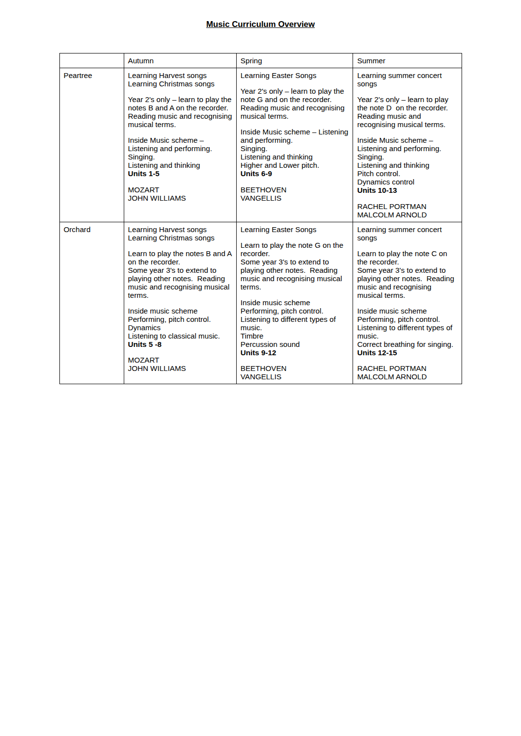Music Curriculum Overview
| | Autumn | Spring | Summer |
| --- | --- | --- | --- |
| Peartree | Learning Harvest songs Learning Christmas songs Year 2's only – learn to play the notes B and A on the recorder. Reading music and recognising musical terms. Inside Music scheme – Listening and performing. Singing. Listening and thinking Units 1-5 MOZART JOHN WILLIAMS | Learning Easter Songs Year 2's only – learn to play the note G and on the recorder. Reading music and recognising musical terms. Inside Music scheme – Listening and performing. Singing. Listening and thinking Higher and Lower pitch. Units 6-9 BEETHOVEN VANGELLIS | Learning summer concert songs Year 2's only – learn to play the note D on the recorder. Reading music and recognising musical terms. Inside Music scheme – Listening and performing. Singing. Listening and thinking Pitch control. Dynamics control Units 10-13 RACHEL PORTMAN MALCOLM ARNOLD |
| Orchard | Learning Harvest songs Learning Christmas songs Learn to play the notes B and A on the recorder. Some year 3's to extend to playing other notes. Reading music and recognising musical terms. Inside music scheme Performing, pitch control. Dynamics Listening to classical music. Units 5 -8 MOZART JOHN WILLIAMS | Learning Easter Songs Learn to play the note G on the recorder. Some year 3's to extend to playing other notes. Reading music and recognising musical terms. Inside music scheme Performing, pitch control. Listening to different types of music. Timbre Percussion sound Units 9-12 BEETHOVEN VANGELLIS | Learning summer concert songs Learn to play the note C on the recorder. Some year 3's to extend to playing other notes. Reading music and recognising musical terms. Inside music scheme Performing, pitch control. Listening to different types of music. Correct breathing for singing. Units 12-15 RACHEL PORTMAN MALCOLM ARNOLD |